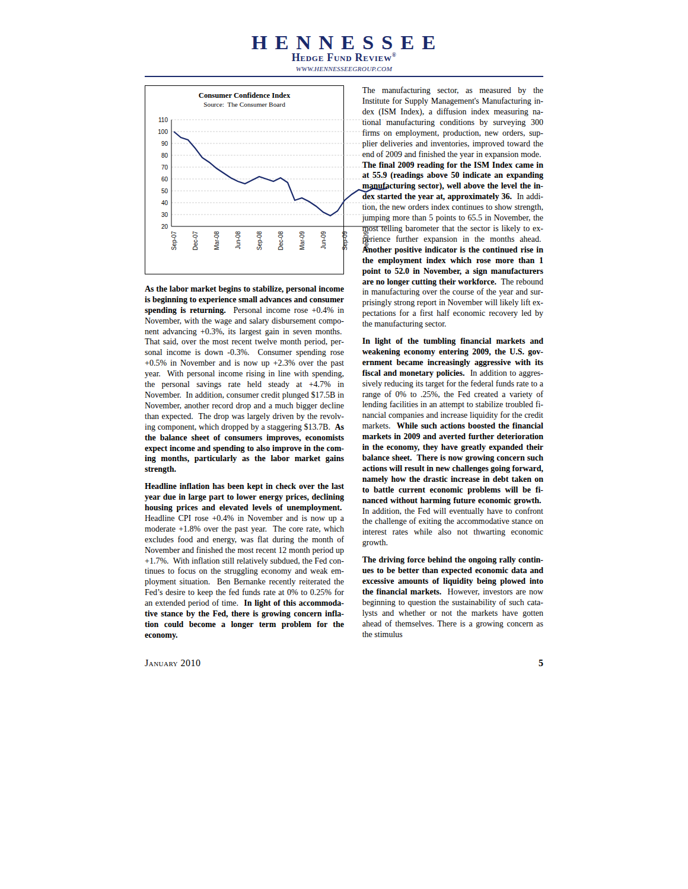H E N N E S S E E
Hedge Fund Review®
WWW.HENNESSEEGROUP.COM
Consumer Confidence Index
Source: The Consumer Board
110 100 90 80 70 60 50 40 30 20 Sep-07 Dec-07 Mar-08 Jun-08 Sep-08 Dec-08 Mar-09 Jun-09 Sep-09 Dec-09
As the labor market begins to stabilize, personal income is beginning to experience small advances and consumer spending is returning. Personal income rose +0.4% in November, with the wage and salary disbursement component advancing +0.3%, its largest gain in seven months. That said, over the most recent twelve month period, personal income is down -0.3%. Consumer spending rose +0.5% in November and is now up +2.3% over the past year. With personal income rising in line with spending, the personal savings rate held steady at +4.7% in November. In addition, consumer credit plunged $17.5B in November, another record drop and a much bigger decline than expected. The drop was largely driven by the revolving component, which dropped by a staggering $13.7B. As the balance sheet of consumers improves, economists expect income and spending to also improve in the coming months, particularly as the labor market gains strength.
Headline inflation has been kept in check over the last year due in large part to lower energy prices, declining housing prices and elevated levels of unemployment. Headline CPI rose +0.4% in November and is now up a moderate +1.8% over the past year. The core rate, which excludes food and energy, was flat during the month of November and finished the most recent 12 month period up +1.7%. With inflation still relatively subdued, the Fed continues to focus on the struggling economy and weak employment situation. Ben Bernanke recently reiterated the Fed’s desire to keep the fed funds rate at 0% to 0.25% for an extended period of time. In light of this accommodative stance by the Fed, there is growing concern inflation could become a longer term problem for the economy.
The manufacturing sector, as measured by the Institute for Supply Management's Manufacturing index (ISM Index), a diffusion index measuring national manufacturing conditions by surveying 300 firms on employment, production, new orders, supplier deliveries and inventories, improved toward the end of 2009 and finished the year in expansion mode. The final 2009 reading for the ISM Index came in at 55.9 (readings above 50 indicate an expanding manufacturing sector), well above the level the index started the year at, approximately 36. In addition, the new orders index continues to show strength, jumping more than 5 points to 65.5 in November, the most telling barometer that the sector is likely to experience further expansion in the months ahead. Another positive indicator is the continued rise in the employment index which rose more than 1 point to 52.0 in November, a sign manufacturers are no longer cutting their workforce. The rebound in manufacturing over the course of the year and surprisingly strong report in November will likely lift expectations for a first half economic recovery led by the manufacturing sector.
In light of the tumbling financial markets and weakening economy entering 2009, the U.S. government became increasingly aggressive with its fiscal and monetary policies. In addition to aggressively reducing its target for the federal funds rate to a range of 0% to .25%, the Fed created a variety of lending facilities in an attempt to stabilize troubled financial companies and increase liquidity for the credit markets. While such actions boosted the financial markets in 2009 and averted further deterioration in the economy, they have greatly expanded their balance sheet. There is now growing concern such actions will result in new challenges going forward, namely how the drastic increase in debt taken on to battle current economic problems will be financed without harming future economic growth. In addition, the Fed will eventually have to confront the challenge of exiting the accommodative stance on interest rates while also not thwarting economic growth.
The driving force behind the ongoing rally continues to be better than expected economic data and excessive amounts of liquidity being plowed into the financial markets. However, investors are now beginning to question the sustainability of such catalysts and whether or not the markets have gotten ahead of themselves. There is a growing concern as the stimulus
January 2010
5